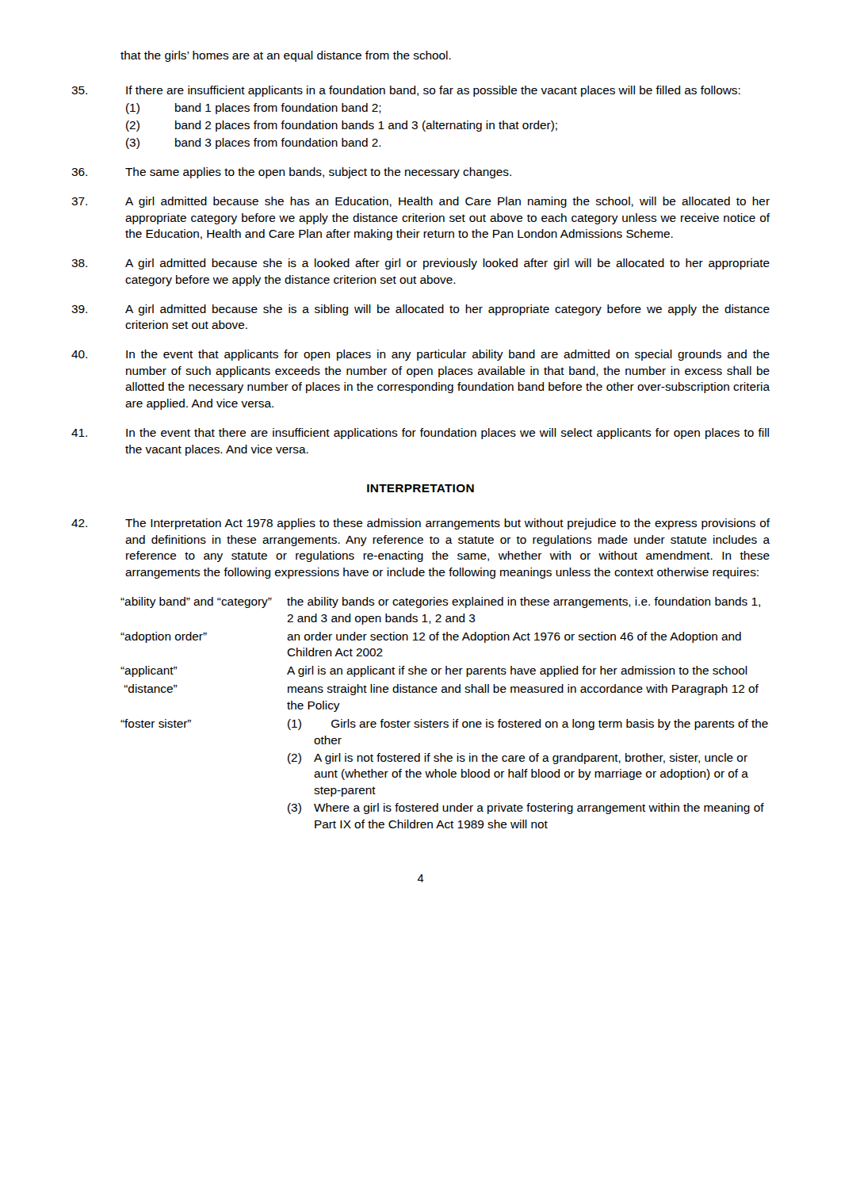that the girls’ homes are at an equal distance from the school.
35.
If there are insufficient applicants in a foundation band, so far as possible the vacant places will be filled as follows:
(1) band 1 places from foundation band 2;
(2) band 2 places from foundation bands 1 and 3 (alternating in that order);
(3) band 3 places from foundation band 2.
36.
The same applies to the open bands, subject to the necessary changes.
37.
A girl admitted because she has an Education, Health and Care Plan naming the school, will be allocated to her appropriate category before we apply the distance criterion set out above to each category unless we receive notice of the Education, Health and Care Plan after making their return to the Pan London Admissions Scheme.
38.
A girl admitted because she is a looked after girl or previously looked after girl will be allocated to her appropriate category before we apply the distance criterion set out above.
39.
A girl admitted because she is a sibling will be allocated to her appropriate category before we apply the distance criterion set out above.
40.
In the event that applicants for open places in any particular ability band are admitted on special grounds and the number of such applicants exceeds the number of open places available in that band, the number in excess shall be allotted the necessary number of places in the corresponding foundation band before the other over-subscription criteria are applied. And vice versa.
41.
In the event that there are insufficient applications for foundation places we will select applicants for open places to fill the vacant places. And vice versa.
INTERPRETATION
42.
The Interpretation Act 1978 applies to these admission arrangements but without prejudice to the express provisions of and definitions in these arrangements. Any reference to a statute or to regulations made under statute includes a reference to any statute or regulations re-enacting the same, whether with or without amendment. In these arrangements the following expressions have or include the following meanings unless the context otherwise requires:
“ability band” and “category”
the ability bands or categories explained in these arrangements, i.e. foundation bands 1, 2 and 3 and open bands 1, 2 and 3
“adoption order”
an order under section 12 of the Adoption Act 1976 or section 46 of the Adoption and Children Act 2002
“applicant”
A girl is an applicant if she or her parents have applied for her admission to the school
“distance”
means straight line distance and shall be measured in accordance with Paragraph 12 of the Policy
“foster sister”
(1) Girls are foster sisters if one is fostered on a long term basis by the parents of the other
(2) A girl is not fostered if she is in the care of a grandparent, brother, sister, uncle or aunt (whether of the whole blood or half blood or by marriage or adoption) or of a step-parent
(3) Where a girl is fostered under a private fostering arrangement within the meaning of Part IX of the Children Act 1989 she will not
4